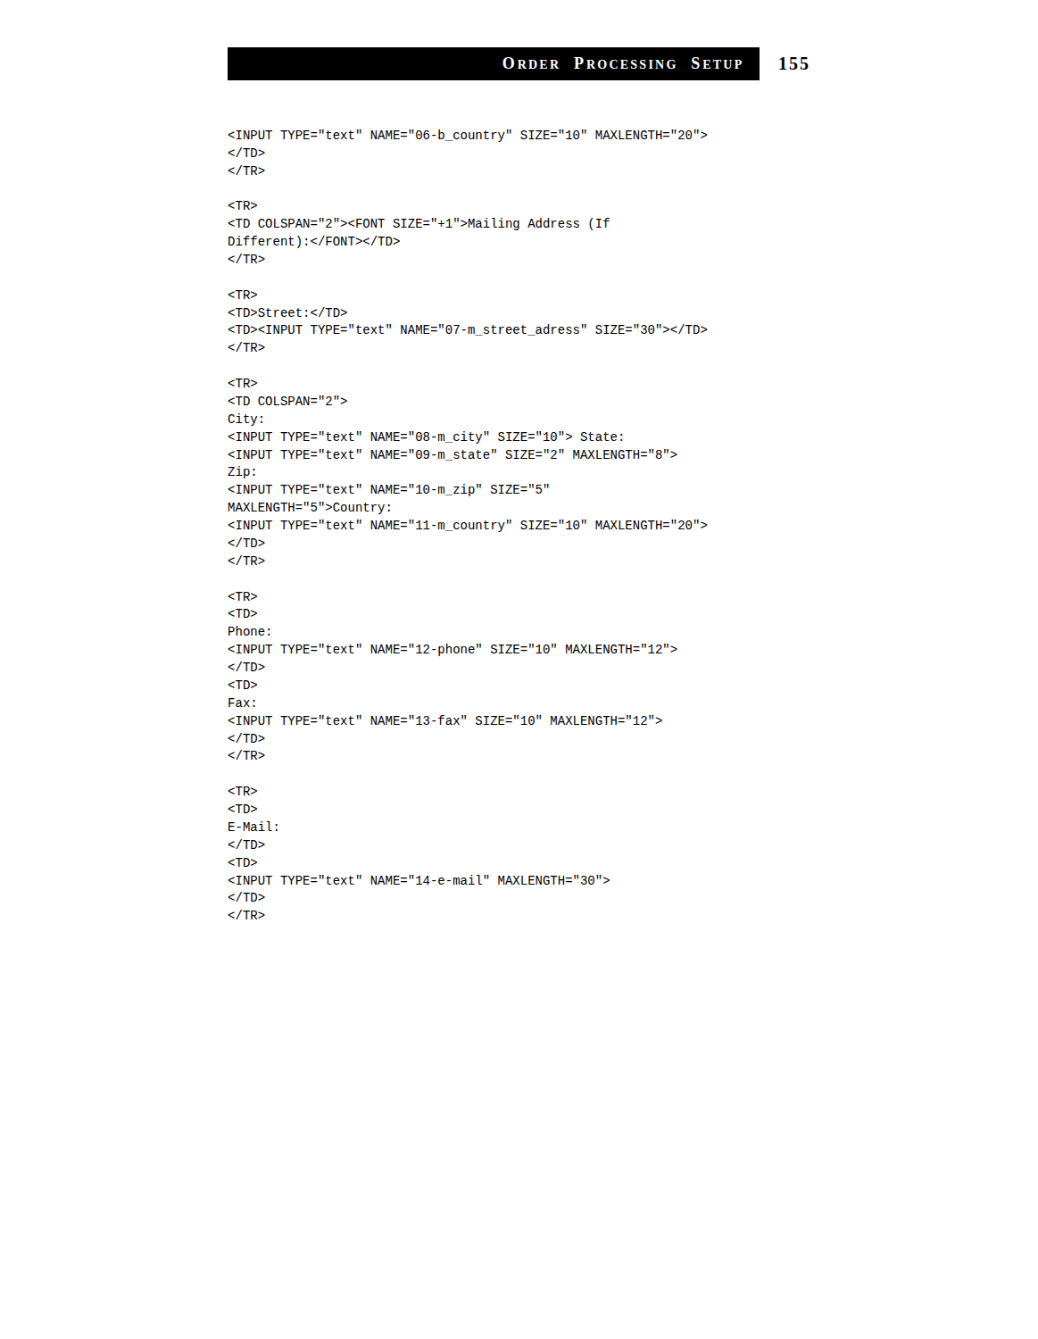ORDER PROCESSING SETUP
155
<INPUT TYPE="text" NAME="06-b_country" SIZE="10" MAXLENGTH="20">
</TD>
</TR>

<TR>
<TD COLSPAN="2"><FONT SIZE="+1">Mailing Address (If
Different):</FONT></TD>
</TR>

<TR>
<TD>Street:</TD>
<TD><INPUT TYPE="text" NAME="07-m_street_adress" SIZE="30"></TD>
</TR>

<TR>
<TD COLSPAN="2">
City:
<INPUT TYPE="text" NAME="08-m_city" SIZE="10"> State:
<INPUT TYPE="text" NAME="09-m_state" SIZE="2" MAXLENGTH="8">
Zip:
<INPUT TYPE="text" NAME="10-m_zip" SIZE="5"
MAXLENGTH="5">Country:
<INPUT TYPE="text" NAME="11-m_country" SIZE="10" MAXLENGTH="20">
</TD>
</TR>

<TR>
<TD>
Phone:
<INPUT TYPE="text" NAME="12-phone" SIZE="10" MAXLENGTH="12">
</TD>
<TD>
Fax:
<INPUT TYPE="text" NAME="13-fax" SIZE="10" MAXLENGTH="12">
</TD>
</TR>

<TR>
<TD>
E-Mail:
</TD>
<TD>
<INPUT TYPE="text" NAME="14-e-mail" MAXLENGTH="30">
</TD>
</TR>